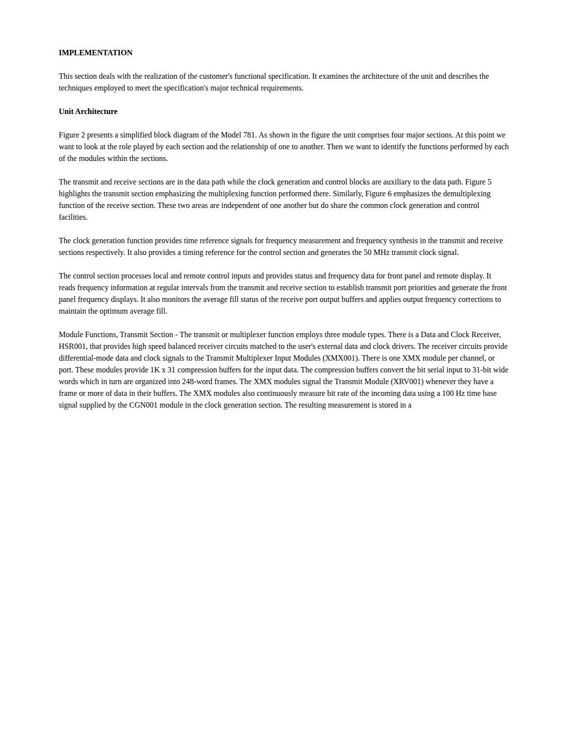IMPLEMENTATION
This section deals with the realization of the customer's functional specification. It examines the architecture of the unit and describes the techniques employed to meet the specification's major technical requirements.
Unit Architecture
Figure 2 presents a simplified block diagram of the Model 781. As shown in the figure the unit comprises four major sections. At this point we want to look at the role played by each section and the relationship of one to another. Then we want to identify the functions performed by each of the modules within the sections.
The transmit and receive sections are in the data path while the clock generation and control blocks are auxiliary to the data path. Figure 5 highlights the transmit section emphasizing the multiplexing function performed there. Similarly, Figure 6 emphasizes the demultiplexing function of the receive section. These two areas are independent of one another but do share the common clock generation and control facilities.
The clock generation function provides time reference signals for frequency measurement and frequency synthesis in the transmit and receive sections respectively. It also provides a timing reference for the control section and generates the 50 MHz transmit clock signal.
The control section processes local and remote control inputs and provides status and frequency data for front panel and remote display. It reads frequency information at regular intervals from the transmit and receive section to establish transmit port priorities and generate the front panel frequency displays. It also monitors the average fill status of the receive port output buffers and applies output frequency corrections to maintain the optimum average fill.
Module Functions, Transmit Section - The transmit or multiplexer function employs three module types. There is a Data and Clock Receiver, HSR001, that provides high speed balanced receiver circuits matched to the user's external data and clock drivers. The receiver circuits provide differential-mode data and clock signals to the Transmit Multiplexer Input Modules (XMX001). There is one XMX module per channel, or port. These modules provide 1K x 31 compression buffers for the input data. The compression buffers convert the bit serial input to 31-bit wide words which in turn are organized into 248-word frames. The XMX modules signal the Transmit Module (XRV001) whenever they have a frame or more of data in their buffers. The XMX modules also continuously measure bit rate of the incoming data using a 100 Hz time base signal supplied by the CGN001 module in the clock generation section. The resulting measurement is stored in a